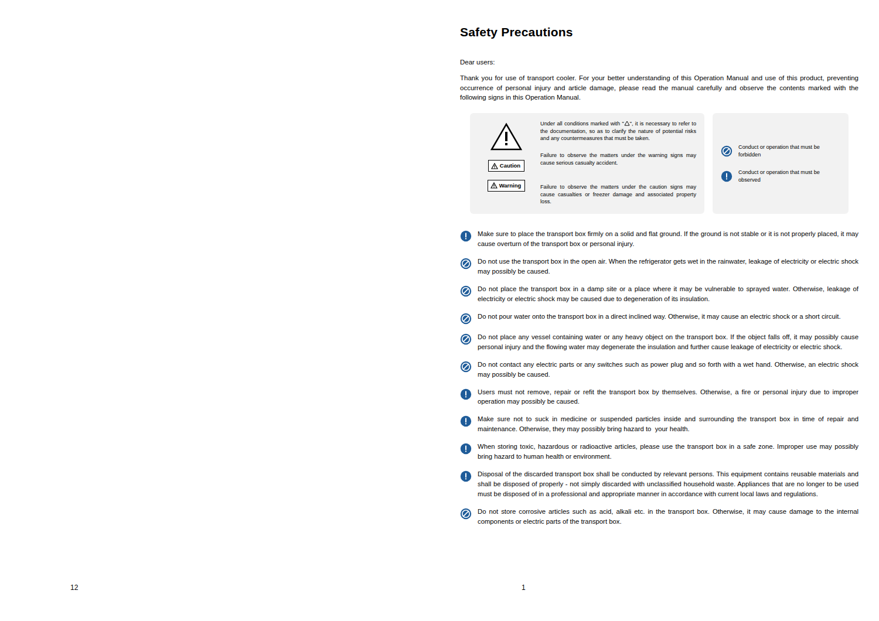12
Safety Precautions
Dear users:
Thank you for use of transport cooler. For your better understanding of this Operation Manual and use of this product, preventing occurrence of personal injury and article damage, please read the manual carefully and observe the contents marked with the following signs in this Operation Manual.
Caution
Warning
Under all conditions marked with "", it is necessary to refer to the documentation, so as to clarify the nature of potential risks and any countermeasures that must be taken.
Failure to observe the matters under the warning signs may cause serious casualty accident.
Failure to observe the matters under the caution signs may cause casualties or freezer damage and associated property loss.
Conduct or operation that must be forbidden
Conduct or operation that must be observed
Make sure to place the transport box firmly on a solid and flat ground. If the ground is not stable or it is not properly placed, it may cause overturn of the transport box or personal injury.
Do not use the transport box in the open air. When the refrigerator gets wet in the rainwater, leakage of electricity or electric shock may possibly be caused.
Do not place the transport box in a damp site or a place where it may be vulnerable to sprayed water. Otherwise, leakage of electricity or electric shock may be caused due to degeneration of its insulation.
Do not pour water onto the transport box in a direct inclined way. Otherwise, it may cause an electric shock or a short circuit.
Do not place any vessel containing water or any heavy object on the transport box. If the object falls off, it may possibly cause personal injury and the flowing water may degenerate the insulation and further cause leakage of electricity or electric shock.
Do not contact any electric parts or any switches such as power plug and so forth with a wet hand. Otherwise, an electric shock may possibly be caused.
Users must not remove, repair or refit the transport box by themselves. Otherwise, a fire or personal injury due to improper operation may possibly be caused.
Make sure not to suck in medicine or suspended particles inside and surrounding the transport box in time of repair and maintenance. Otherwise, they may possibly bring hazard to your health.
When storing toxic, hazardous or radioactive articles, please use the transport box in a safe zone. Improper use may possibly bring hazard to human health or environment.
Disposal of the discarded transport box shall be conducted by relevant persons. This equipment contains reusable materials and shall be disposed of properly - not simply discarded with unclassified household waste. Appliances that are no longer to be used must be disposed of in a professional and appropriate manner in accordance with current local laws and regulations.
Do not store corrosive articles such as acid, alkali etc. in the transport box. Otherwise, it may cause damage to the internal components or electric parts of the transport box.
1